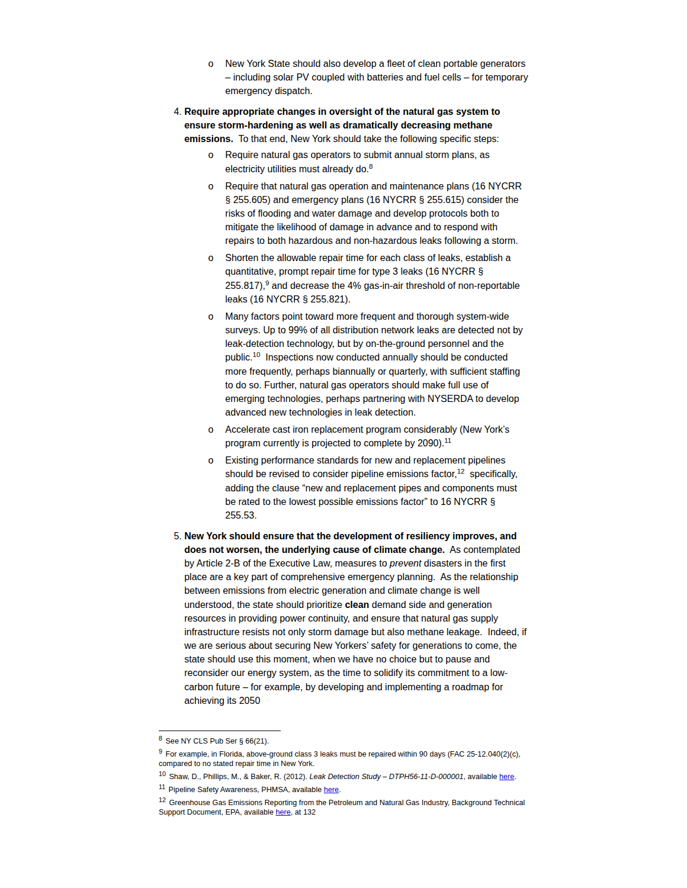New York State should also develop a fleet of clean portable generators – including solar PV coupled with batteries and fuel cells – for temporary emergency dispatch.
Require appropriate changes in oversight of the natural gas system to ensure storm-hardening as well as dramatically decreasing methane emissions. To that end, New York should take the following specific steps:
Require natural gas operators to submit annual storm plans, as electricity utilities must already do.8
Require that natural gas operation and maintenance plans (16 NYCRR § 255.605) and emergency plans (16 NYCRR § 255.615) consider the risks of flooding and water damage and develop protocols both to mitigate the likelihood of damage in advance and to respond with repairs to both hazardous and non-hazardous leaks following a storm.
Shorten the allowable repair time for each class of leaks, establish a quantitative, prompt repair time for type 3 leaks (16 NYCRR § 255.817),9 and decrease the 4% gas-in-air threshold of non-reportable leaks (16 NYCRR § 255.821).
Many factors point toward more frequent and thorough system-wide surveys. Up to 99% of all distribution network leaks are detected not by leak-detection technology, but by on-the-ground personnel and the public.10 Inspections now conducted annually should be conducted more frequently, perhaps biannually or quarterly, with sufficient staffing to do so. Further, natural gas operators should make full use of emerging technologies, perhaps partnering with NYSERDA to develop advanced new technologies in leak detection.
Accelerate cast iron replacement program considerably (New York’s program currently is projected to complete by 2090).11
Existing performance standards for new and replacement pipelines should be revised to consider pipeline emissions factor,12 specifically, adding the clause “new and replacement pipes and components must be rated to the lowest possible emissions factor” to 16 NYCRR § 255.53.
New York should ensure that the development of resiliency improves, and does not worsen, the underlying cause of climate change. As contemplated by Article 2-B of the Executive Law, measures to prevent disasters in the first place are a key part of comprehensive emergency planning. As the relationship between emissions from electric generation and climate change is well understood, the state should prioritize clean demand side and generation resources in providing power continuity, and ensure that natural gas supply infrastructure resists not only storm damage but also methane leakage. Indeed, if we are serious about securing New Yorkers’ safety for generations to come, the state should use this moment, when we have no choice but to pause and reconsider our energy system, as the time to solidify its commitment to a low-carbon future – for example, by developing and implementing a roadmap for achieving its 2050
8 See NY CLS Pub Ser § 66(21).
9 For example, in Florida, above-ground class 3 leaks must be repaired within 90 days (FAC 25-12.040(2)(c), compared to no stated repair time in New York.
10 Shaw, D., Phillips, M., & Baker, R. (2012). Leak Detection Study – DTPH56-11-D-000001, available here.
11 Pipeline Safety Awareness, PHMSA, available here.
12 Greenhouse Gas Emissions Reporting from the Petroleum and Natural Gas Industry, Background Technical Support Document, EPA, available here, at 132